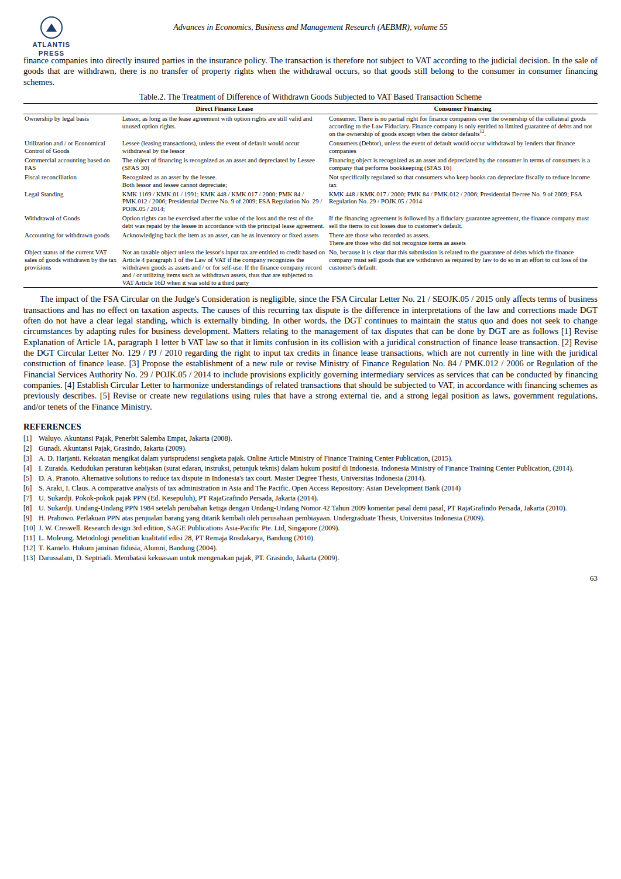ATLANTIS PRESS
Advances in Economics, Business and Management Research (AEBMR), volume 55
finance companies into directly insured parties in the insurance policy. The transaction is therefore not subject to VAT according to the judicial decision. In the sale of goods that are withdrawn, there is no transfer of property rights when the withdrawal occurs, so that goods still belong to the consumer in consumer financing schemes.
Table.2. The Treatment of Difference of Withdrawn Goods Subjected to VAT Based Transaction Scheme
| | Direct Finance Lease | Consumer Financing |
| --- | --- | --- |
| Ownership by legal basis | Lessor, as long as the lease agreement with option rights are still valid and unused option rights. | Consumer. There is no partial right for finance companies over the ownership of the collateral goods according to the Law Fiduciary. Finance company is only entitled to limited guarantee of debts and not on the ownership of goods except when the debtor defaults 12 . |
| Utilization and / or Economical Control of Goods | Lessee (leasing transactions), unless the event of default would occur withdrawal by the lessor | Consumers (Debtor), unless the event of default would occur withdrawal by lenders that finance companies |
| Commercial accounting based on FAS | The object of financing is recognized as an asset and depreciated by Lessee (SFAS 30) | Financing object is recognized as an asset and depreciated by the consumer in terms of consumers is a company that performs bookkeeping (SFAS 16) |
| Fiscal reconciliation | Recognized as an asset by the lessee. Both lessor and lessee cannot depreciate; | Not specifically regulated so that consumers who keep books can depreciate fiscally to reduce income tax |
| Legal Standing | KMK 1169 / KMK.01 / 1991; KMK 448 / KMK.017 / 2000; PMK 84 / PMK.012 / 2006; Presidential Decree No. 9 of 2009; FSA Regulation No. 29 / POJK.05 / 2014; | KMK 448 / KMK.017 / 2000; PMK 84 / PMK.012 / 2006; Presidential Decree No. 9 of 2009; FSA Regulation No. 29 / POJK.05 / 2014 |
| Withdrawal of Goods | Option rights can be exercised after the value of the loss and the rest of the debt was repaid by the lessee in accordance with the principal lease agreement. | If the financing agreement is followed by a fiduciary guarantee agreement, the finance company must sell the items to cut losses due to customer's default. |
| Accounting for withdrawn goods | Acknowledging back the item as an asset, can be as inventory or fixed assets | There are those who recorded as assets. There are those who did not recognize items as assets |
| Object status of the current VAT sales of goods withdrawn by the tax provisions | Not an taxable object unless the lessor's input tax are entitled to credit based on Article 4 paragraph 1 of the Law of VAT if the company recognizes the withdrawn goods as assets and / or for self-use. If the finance company record and / or utilizing items such as withdrawn assets, thus that are subjected to VAT Article 16D when it was sold to a third party | No, because it is clear that this submission is related to the guarantee of debts which the finance company must sell goods that are withdrawn as required by law to do so in an effort to cut loss of the customer's default. |
The impact of the FSA Circular on the Judge's Consideration is negligible, since the FSA Circular Letter No. 21 / SEOJK.05 / 2015 only affects terms of business transactions and has no effect on taxation aspects. The causes of this recurring tax dispute is the difference in interpretations of the law and corrections made DGT often do not have a clear legal standing, which is externally binding. In other words, the DGT continues to maintain the status quo and does not seek to change circumstances by adapting rules for business development. Matters relating to the management of tax disputes that can be done by DGT are as follows [1] Revise Explanation of Article 1A, paragraph 1 letter b VAT law so that it limits confusion in its collision with a juridical construction of finance lease transaction. [2] Revise the DGT Circular Letter No. 129 / PJ / 2010 regarding the right to input tax credits in finance lease transactions, which are not currently in line with the juridical construction of finance lease. [3] Propose the establishment of a new rule or revise Ministry of Finance Regulation No. 84 / PMK.012 / 2006 or Regulation of the Financial Services Authority No. 29 / POJK.05 / 2014 to include provisions explicitly governing intermediary services as services that can be conducted by financing companies. [4] Establish Circular Letter to harmonize understandings of related transactions that should be subjected to VAT, in accordance with financing schemes as previously describes. [5] Revise or create new regulations using rules that have a strong external tie, and a strong legal position as laws, government regulations, and/or tenets of the Finance Ministry.
REFERENCES
[1] Waluyo. Akuntansi Pajak, Penerbit Salemba Empat, Jakarta (2008).
[2] Gunadi. Akuntansi Pajak, Grasindo, Jakarta (2009).
[3] A. D. Harjanti. Kekuatan mengikat dalam yurisprudensi sengketa pajak. Online Article Ministry of Finance Training Center Publication, (2015).
[4] I. Zuraida. Kedudukan peraturan kebijakan (surat edaran, instruksi, petunjuk teknis) dalam hukum positif di Indonesia. Indonesia Ministry of Finance Training Center Publication, (2014).
[5] D. A. Pranoto. Alternative solutions to reduce tax dispute in Indonesia's tax court. Master Degree Thesis, Universitas Indonesia (2014).
[6] S. Araki, I. Claus. A comparative analysis of tax administration in Asia and The Pacific. Open Access Repository: Asian Development Bank (2014)
[7] U. Sukardji. Pokok-pokok pajak PPN (Ed. Kesepuluh), PT RajaGrafindo Persada, Jakarta (2014).
[8] U. Sukardji. Undang-Undang PPN 1984 setelah perubahan ketiga dengan Undang-Undang Nomor 42 Tahun 2009 komentar pasal demi pasal, PT RajaGrafindo Persada, Jakarta (2010).
[9] H. Prabowo. Perlakuan PPN atas penjualan barang yang ditarik kembali oleh perusahaan pembiayaan. Undergraduate Thesis, Universitas Indonesia (2009).
[10] J. W. Creswell. Research design 3rd edition, SAGE Publications Asia-Pacific Pte. Ltd, Singapore (2009).
[11] L. Moleung. Metodologi penelitian kualitatif edisi 28, PT Remaja Rosdakarya, Bandung (2010).
[12] T. Kamelo. Hukum jaminan fidusia, Alumni, Bandung (2004).
[13] Darussalam, D. Septriadi. Membatasi kekuasaan untuk mengenakan pajak, PT. Grasindo, Jakarta (2009).
63